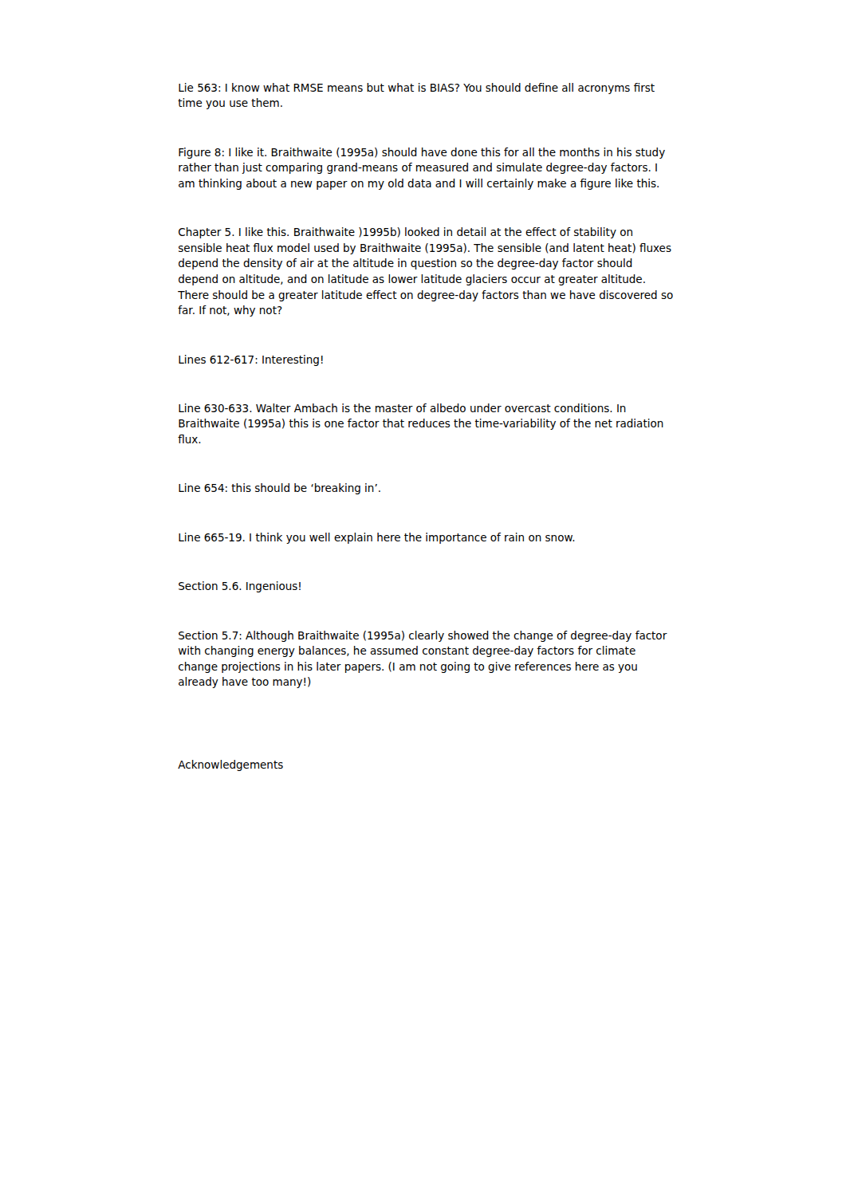Lie 563: I know what RMSE means but what is BIAS? You should define all acronyms first time you use them.
Figure 8: I like it. Braithwaite (1995a) should have done this for all the months in his study rather than just comparing grand-means of measured and simulate degree-day factors. I am thinking about a new paper on my old data and I will certainly make a figure like this.
Chapter 5. I like this. Braithwaite )1995b) looked in detail at the effect of stability on sensible heat flux model used by Braithwaite (1995a). The sensible (and latent heat) fluxes depend the density of air at the altitude in question so the degree-day factor should depend on altitude, and on latitude as lower latitude glaciers occur at greater altitude. There should be a greater latitude effect on degree-day factors than we have discovered so far. If not, why not?
Lines 612-617: Interesting!
Line 630-633. Walter Ambach is the master of albedo under overcast conditions. In Braithwaite (1995a) this is one factor that reduces the time-variability of the net radiation flux.
Line 654: this should be ‘breaking in’.
Line 665-19. I think you well explain here the importance of rain on snow.
Section 5.6. Ingenious!
Section 5.7: Although Braithwaite (1995a) clearly showed the change of degree-day factor with changing energy balances, he assumed constant degree-day factors for climate change projections in his later papers. (I am not going to give references here as you already have too many!)
Acknowledgements